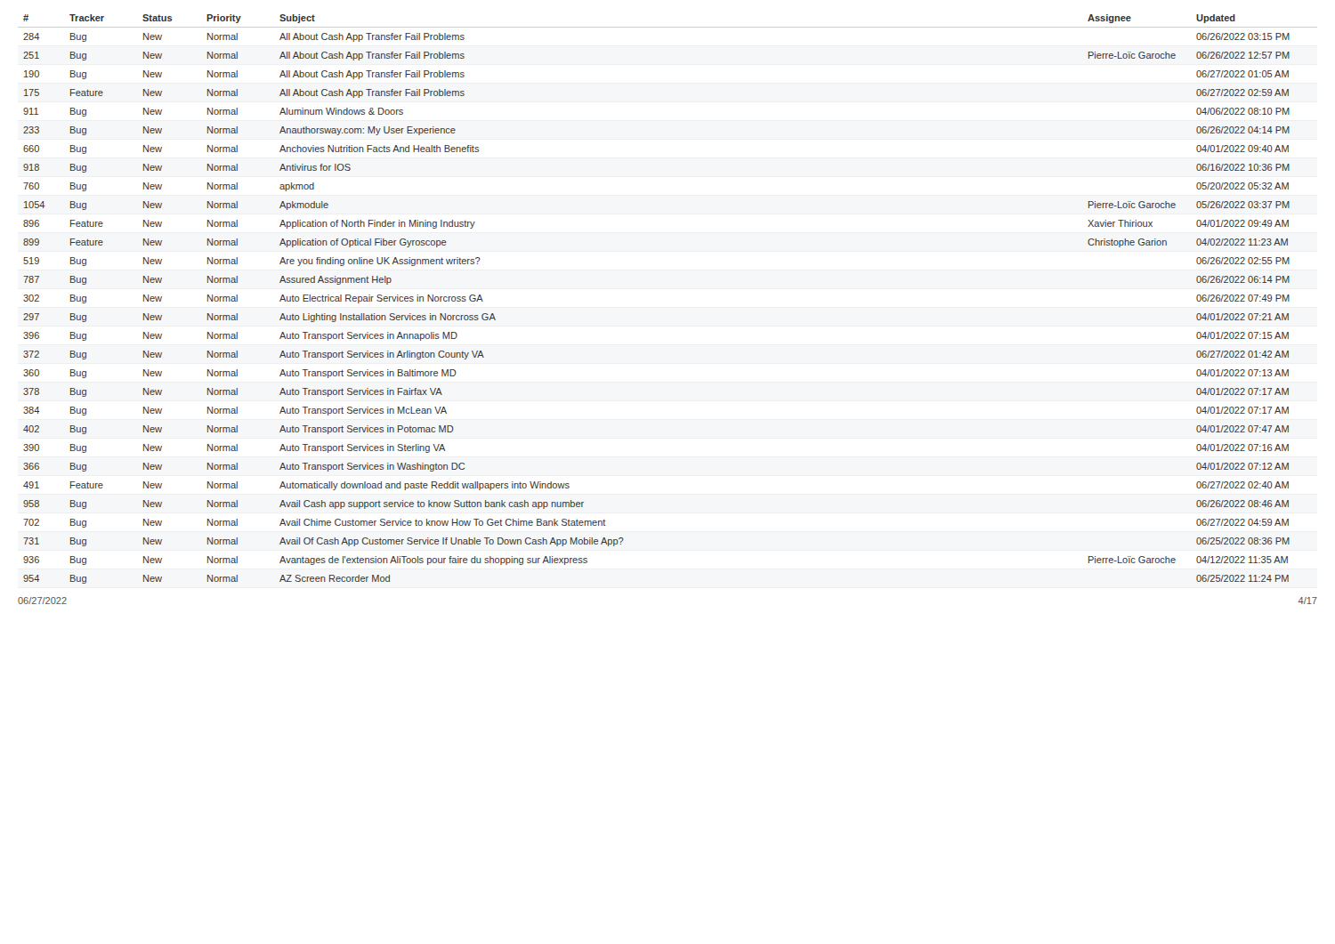| # | Tracker | Status | Priority | Subject | Assignee | Updated |
| --- | --- | --- | --- | --- | --- | --- |
| 284 | Bug | New | Normal | All About Cash App Transfer Fail Problems | | 06/26/2022 03:15 PM |
| 251 | Bug | New | Normal | All About Cash App Transfer Fail Problems | Pierre-Loïc Garoche | 06/26/2022 12:57 PM |
| 190 | Bug | New | Normal | All About Cash App Transfer Fail Problems | | 06/27/2022 01:05 AM |
| 175 | Feature | New | Normal | All About Cash App Transfer Fail Problems | | 06/27/2022 02:59 AM |
| 911 | Bug | New | Normal | Aluminum Windows & Doors | | 04/06/2022 08:10 PM |
| 233 | Bug | New | Normal | Anauthorsway.com: My User Experience | | 06/26/2022 04:14 PM |
| 660 | Bug | New | Normal | Anchovies Nutrition Facts And Health Benefits | | 04/01/2022 09:40 AM |
| 918 | Bug | New | Normal | Antivirus for IOS | | 06/16/2022 10:36 PM |
| 760 | Bug | New | Normal | apkmod | | 05/20/2022 05:32 AM |
| 1054 | Bug | New | Normal | Apkmodule | Pierre-Loïc Garoche | 05/26/2022 03:37 PM |
| 896 | Feature | New | Normal | Application of North Finder in Mining Industry | Xavier Thirioux | 04/01/2022 09:49 AM |
| 899 | Feature | New | Normal | Application of Optical Fiber Gyroscope | Christophe Garion | 04/02/2022 11:23 AM |
| 519 | Bug | New | Normal | Are you finding online UK Assignment writers? | | 06/26/2022 02:55 PM |
| 787 | Bug | New | Normal | Assured Assignment Help | | 06/26/2022 06:14 PM |
| 302 | Bug | New | Normal | Auto Electrical Repair Services in Norcross GA | | 06/26/2022 07:49 PM |
| 297 | Bug | New | Normal | Auto Lighting Installation Services in Norcross GA | | 04/01/2022 07:21 AM |
| 396 | Bug | New | Normal | Auto Transport Services in Annapolis MD | | 04/01/2022 07:15 AM |
| 372 | Bug | New | Normal | Auto Transport Services in Arlington County VA | | 06/27/2022 01:42 AM |
| 360 | Bug | New | Normal | Auto Transport Services in Baltimore MD | | 04/01/2022 07:13 AM |
| 378 | Bug | New | Normal | Auto Transport Services in Fairfax VA | | 04/01/2022 07:17 AM |
| 384 | Bug | New | Normal | Auto Transport Services in McLean VA | | 04/01/2022 07:17 AM |
| 402 | Bug | New | Normal | Auto Transport Services in Potomac MD | | 04/01/2022 07:47 AM |
| 390 | Bug | New | Normal | Auto Transport Services in Sterling VA | | 04/01/2022 07:16 AM |
| 366 | Bug | New | Normal | Auto Transport Services in Washington DC | | 04/01/2022 07:12 AM |
| 491 | Feature | New | Normal | Automatically download and paste Reddit wallpapers into Windows | | 06/27/2022 02:40 AM |
| 958 | Bug | New | Normal | Avail Cash app support service to know Sutton bank cash app number | | 06/26/2022 08:46 AM |
| 702 | Bug | New | Normal | Avail Chime Customer Service to know How To Get Chime Bank Statement | | 06/27/2022 04:59 AM |
| 731 | Bug | New | Normal | Avail Of Cash App Customer Service If Unable To Down Cash App Mobile App? | | 06/25/2022 08:36 PM |
| 936 | Bug | New | Normal | Avantages de l'extension AliTools pour faire du shopping sur Aliexpress | Pierre-Loïc Garoche | 04/12/2022 11:35 AM |
| 954 | Bug | New | Normal | AZ Screen Recorder Mod | | 06/25/2022 11:24 PM |
06/27/2022 4/17